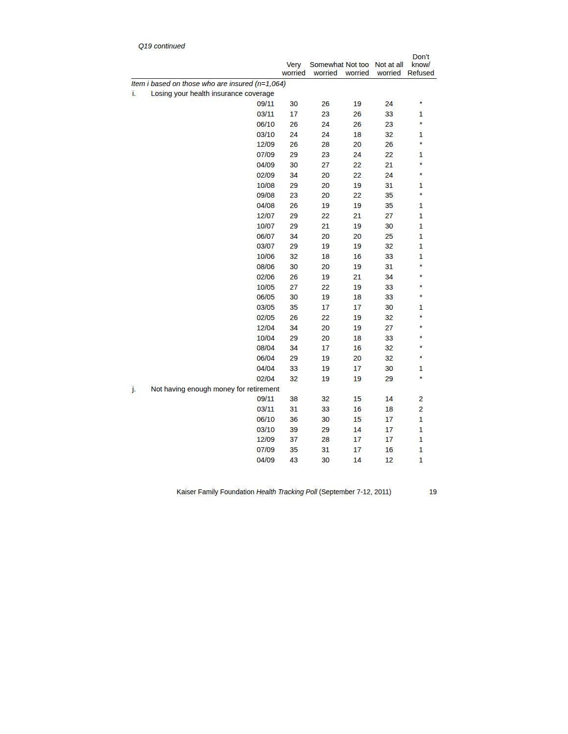Q19 continued
| | | Very worried | Somewhat worried | Not too worried | Not at all worried | Don’t know/ Refused |
| --- | --- | --- | --- | --- | --- | --- |
| Item i based on those who are insured (n=1,064) |
| i. Losing your health insurance coverage |
| | 09/11 | 30 | 26 | 19 | 24 | * |
| | 03/11 | 17 | 23 | 26 | 33 | 1 |
| | 06/10 | 26 | 24 | 26 | 23 | * |
| | 03/10 | 24 | 24 | 18 | 32 | 1 |
| | 12/09 | 26 | 28 | 20 | 26 | * |
| | 07/09 | 29 | 23 | 24 | 22 | 1 |
| | 04/09 | 30 | 27 | 22 | 21 | * |
| | 02/09 | 34 | 20 | 22 | 24 | * |
| | 10/08 | 29 | 20 | 19 | 31 | 1 |
| | 09/08 | 23 | 20 | 22 | 35 | * |
| | 04/08 | 26 | 19 | 19 | 35 | 1 |
| | 12/07 | 29 | 22 | 21 | 27 | 1 |
| | 10/07 | 29 | 21 | 19 | 30 | 1 |
| | 06/07 | 34 | 20 | 20 | 25 | 1 |
| | 03/07 | 29 | 19 | 19 | 32 | 1 |
| | 10/06 | 32 | 18 | 16 | 33 | 1 |
| | 08/06 | 30 | 20 | 19 | 31 | * |
| | 02/06 | 26 | 19 | 21 | 34 | * |
| | 10/05 | 27 | 22 | 19 | 33 | * |
| | 06/05 | 30 | 19 | 18 | 33 | * |
| | 03/05 | 35 | 17 | 17 | 30 | 1 |
| | 02/05 | 26 | 22 | 19 | 32 | * |
| | 12/04 | 34 | 20 | 19 | 27 | * |
| | 10/04 | 29 | 20 | 18 | 33 | * |
| | 08/04 | 34 | 17 | 16 | 32 | * |
| | 06/04 | 29 | 19 | 20 | 32 | * |
| | 04/04 | 33 | 19 | 17 | 30 | 1 |
| | 02/04 | 32 | 19 | 19 | 29 | * |
| j. Not having enough money for retirement |
| | 09/11 | 38 | 32 | 15 | 14 | 2 |
| | 03/11 | 31 | 33 | 16 | 18 | 2 |
| | 06/10 | 36 | 30 | 15 | 17 | 1 |
| | 03/10 | 39 | 29 | 14 | 17 | 1 |
| | 12/09 | 37 | 28 | 17 | 17 | 1 |
| | 07/09 | 35 | 31 | 17 | 16 | 1 |
| | 04/09 | 43 | 30 | 14 | 12 | 1 |
Kaiser Family Foundation Health Tracking Poll (September 7-12, 2011)
19